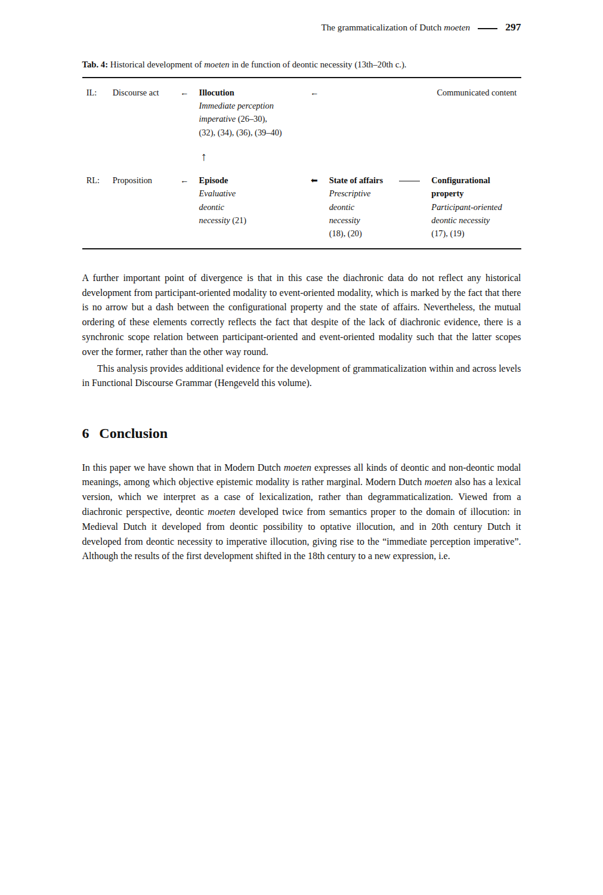The grammaticalization of Dutch moeten 297
Tab. 4: Historical development of moeten in de function of deontic necessity (13th–20th c.).
| IL: | Discourse act | ← | Illocution Immediate perception imperative (26–30), (32), (34), (36), (39–40) | ← | Communicated content |
| | | | ↑ | | |
| RL: | Proposition | ← | Episode Evaluative deontic necessity (21) | ⬅ | / State of affairs Prescriptive deontic necessity (18), (20) / / Configurational property Participant-oriented deontic necessity (17), (19) / |
A further important point of divergence is that in this case the diachronic data do not reflect any historical development from participant-oriented modality to event-oriented modality, which is marked by the fact that there is no arrow but a dash between the configurational property and the state of affairs. Nevertheless, the mutual ordering of these elements correctly reflects the fact that despite of the lack of diachronic evidence, there is a synchronic scope relation between participant-oriented and event-oriented modality such that the latter scopes over the former, rather than the other way round.
This analysis provides additional evidence for the development of grammaticalization within and across levels in Functional Discourse Grammar (Hengeveld this volume).
6 Conclusion
In this paper we have shown that in Modern Dutch moeten expresses all kinds of deontic and non-deontic modal meanings, among which objective epistemic modality is rather marginal. Modern Dutch moeten also has a lexical version, which we interpret as a case of lexicalization, rather than degrammaticalization. Viewed from a diachronic perspective, deontic moeten developed twice from semantics proper to the domain of illocution: in Medieval Dutch it developed from deontic possibility to optative illocution, and in 20th century Dutch it developed from deontic necessity to imperative illocution, giving rise to the “immediate perception imperative”. Although the results of the first development shifted in the 18th century to a new expression, i.e.